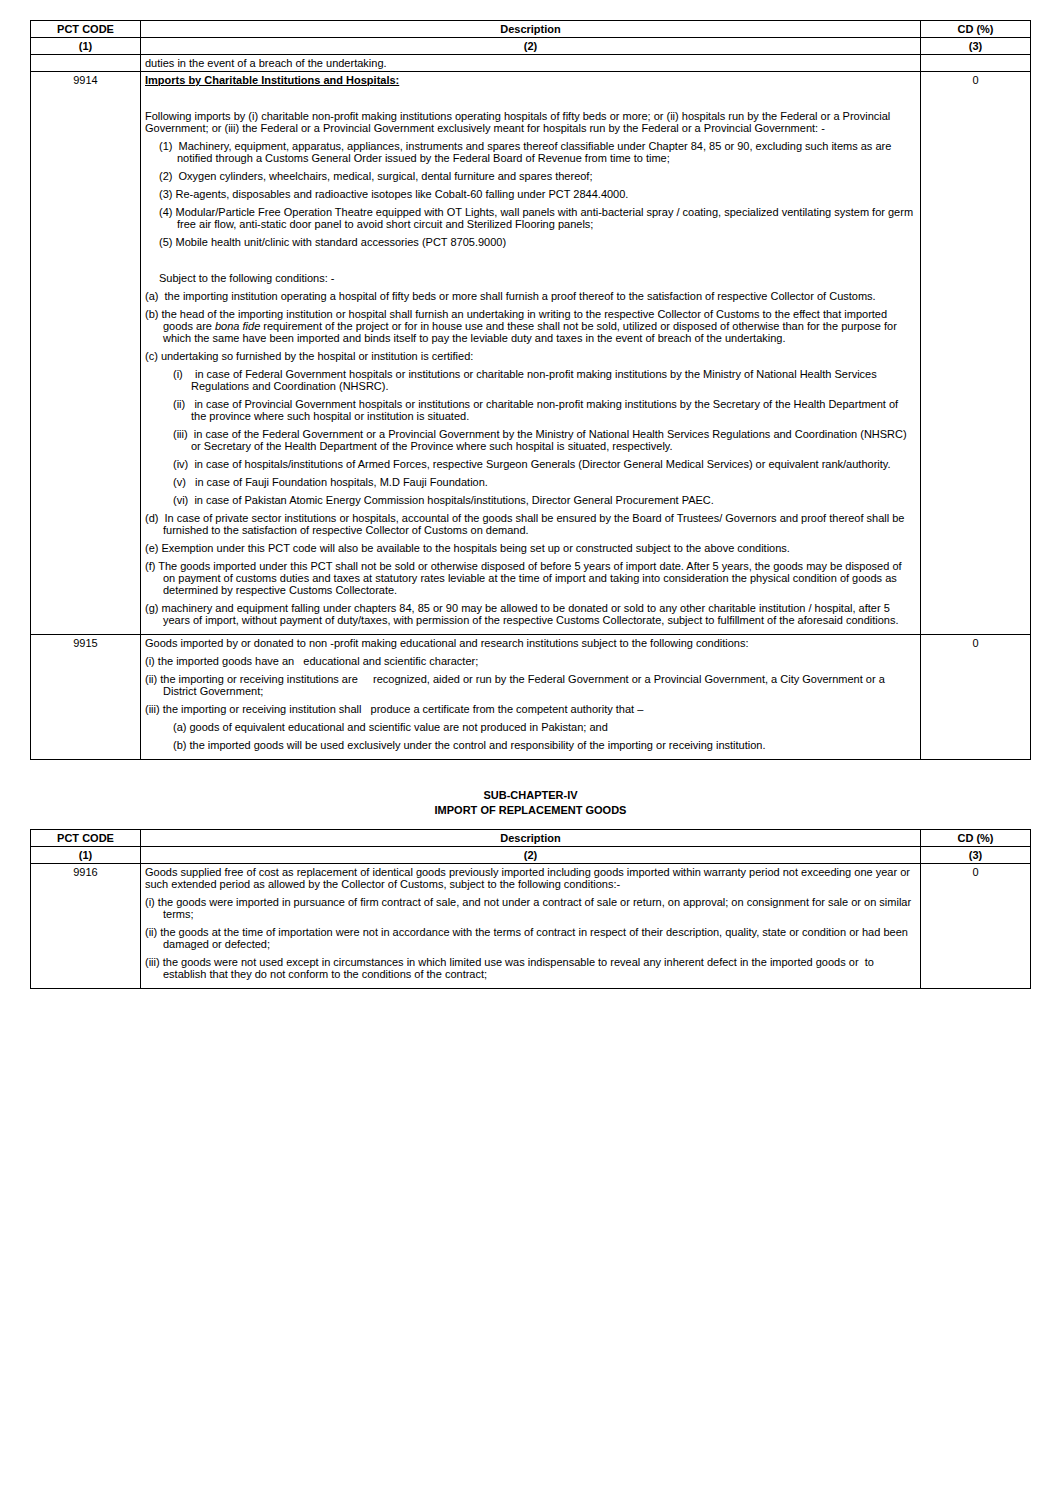| PCT CODE | Description | CD (%) |
| --- | --- | --- |
| (1) | (2) | (3) |
| | duties in the event of a breach of the undertaking. | |
| 9914 | Imports by Charitable Institutions and Hospitals: Following imports by (i) charitable non-profit making institutions operating hospitals of fifty beds or more; or (ii) hospitals run by the Federal or a Provincial Government; or (iii) the Federal or a Provincial Government exclusively meant for hospitals run by the Federal or a Provincial Government: - (1) Machinery, equipment, apparatus, appliances, instruments and spares thereof classifiable under Chapter 84, 85 or 90, excluding such items as are notified through a Customs General Order issued by the Federal Board of Revenue from time to time; (2) Oxygen cylinders, wheelchairs, medical, surgical, dental furniture and spares thereof; (3) Re-agents, disposables and radioactive isotopes like Cobalt-60 falling under PCT 2844.4000. (4) Modular/Particle Free Operation Theatre equipped with OT Lights, wall panels with anti-bacterial spray / coating, specialized ventilating system for germ free air flow, anti-static door panel to avoid short circuit and Sterilized Flooring panels; (5) Mobile health unit/clinic with standard accessories (PCT 8705.9000) Subject to the following conditions: - (a) the importing institution operating a hospital of fifty beds or more shall furnish a proof thereof to the satisfaction of respective Collector of Customs. (b) the head of the importing institution or hospital shall furnish an undertaking in writing to the respective Collector of Customs to the effect that imported goods are bona fide requirement of the project or for in house use and these shall not be sold, utilized or disposed of otherwise than for the purpose for which the same have been imported and binds itself to pay the leviable duty and taxes in the event of breach of the undertaking. (c) undertaking so furnished by the hospital or institution is certified: (i) in case of Federal Government hospitals or institutions or charitable non-profit making institutions by the Ministry of National Health Services Regulations and Coordination (NHSRC). (ii) in case of Provincial Government hospitals or institutions or charitable non-profit making institutions by the Secretary of the Health Department of the province where such hospital or institution is situated. (iii) in case of the Federal Government or a Provincial Government by the Ministry of National Health Services Regulations and Coordination (NHSRC) or Secretary of the Health Department of the Province where such hospital is situated, respectively. (iv) in case of hospitals/institutions of Armed Forces, respective Surgeon Generals (Director General Medical Services) or equivalent rank/authority. (v) in case of Fauji Foundation hospitals, M.D Fauji Foundation. (vi) in case of Pakistan Atomic Energy Commission hospitals/institutions, Director General Procurement PAEC. (d) In case of private sector institutions or hospitals, accountal of the goods shall be ensured by the Board of Trustees/ Governors and proof thereof shall be furnished to the satisfaction of respective Collector of Customs on demand. (e) Exemption under this PCT code will also be available to the hospitals being set up or constructed subject to the above conditions. (f) The goods imported under this PCT shall not be sold or otherwise disposed of before 5 years of import date. After 5 years, the goods may be disposed of on payment of customs duties and taxes at statutory rates leviable at the time of import and taking into consideration the physical condition of goods as determined by respective Customs Collectorate. (g) machinery and equipment falling under chapters 84, 85 or 90 may be allowed to be donated or sold to any other charitable institution / hospital, after 5 years of import, without payment of duty/taxes, with permission of the respective Customs Collectorate, subject to fulfillment of the aforesaid conditions. | 0 |
| 9915 | Goods imported by or donated to non -profit making educational and research institutions subject to the following conditions: (i) the imported goods have an educational and scientific character; (ii) the importing or receiving institutions are recognized, aided or run by the Federal Government or a Provincial Government, a City Government or a District Government; (iii) the importing or receiving institution shall produce a certificate from the competent authority that – (a) goods of equivalent educational and scientific value are not produced in Pakistan; and (b) the imported goods will be used exclusively under the control and responsibility of the importing or receiving institution. | 0 |
SUB-CHAPTER-IV
IMPORT OF REPLACEMENT GOODS
| PCT CODE | Description | CD (%) |
| --- | --- | --- |
| (1) | (2) | (3) |
| 9916 | Goods supplied free of cost as replacement of identical goods previously imported including goods imported within warranty period not exceeding one year or such extended period as allowed by the Collector of Customs, subject to the following conditions:- (i) the goods were imported in pursuance of firm contract of sale, and not under a contract of sale or return, on approval; on consignment for sale or on similar terms; (ii) the goods at the time of importation were not in accordance with the terms of contract in respect of their description, quality, state or condition or had been damaged or defected; (iii) the goods were not used except in circumstances in which limited use was indispensable to reveal any inherent defect in the imported goods or to establish that they do not conform to the conditions of the contract; | 0 |